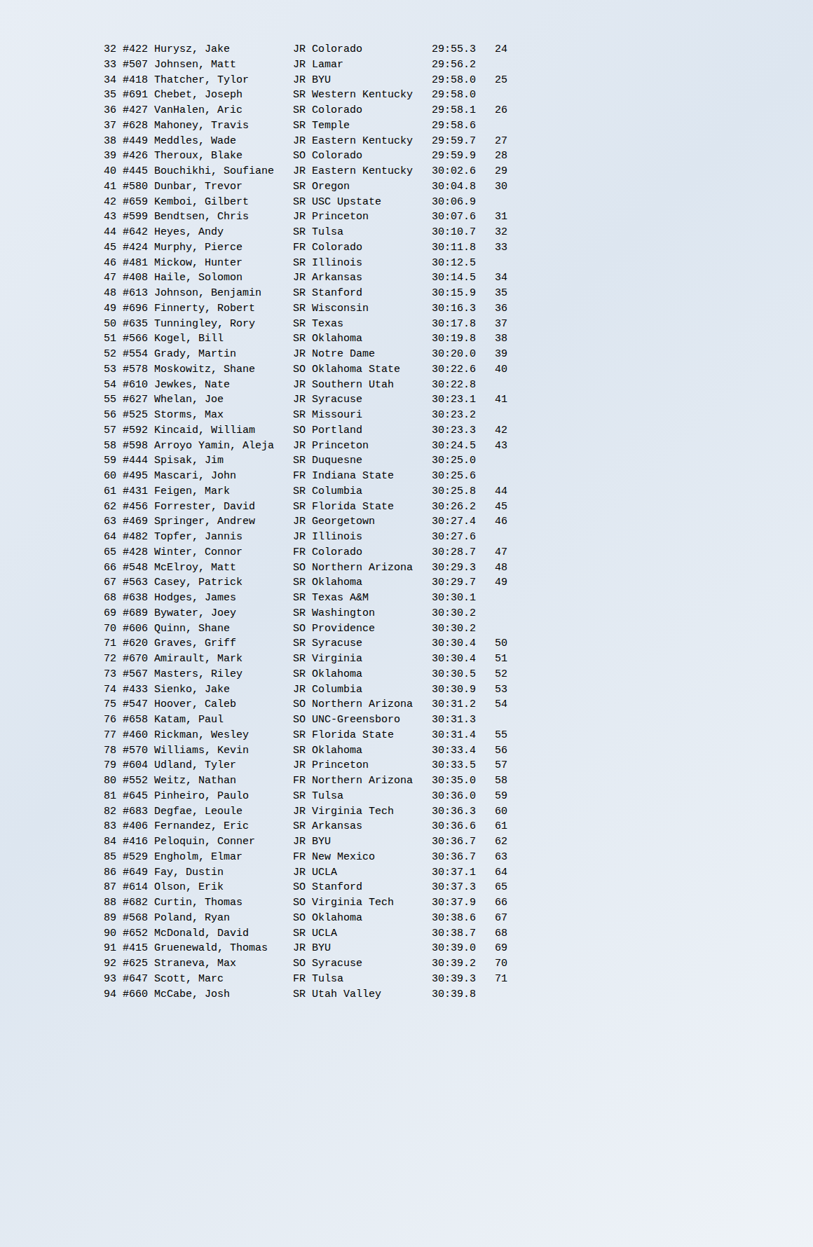32 #422 Hurysz, Jake          JR Colorado           29:55.3   24
  33 #507 Johnsen, Matt         JR Lamar              29:56.2
  34 #418 Thatcher, Tylor       JR BYU                29:58.0   25
  35 #691 Chebet, Joseph        SR Western Kentucky   29:58.0
  36 #427 VanHalen, Aric        SR Colorado           29:58.1   26
  37 #628 Mahoney, Travis       SR Temple             29:58.6
  38 #449 Meddles, Wade         JR Eastern Kentucky   29:59.7   27
  39 #426 Theroux, Blake        SO Colorado           29:59.9   28
  40 #445 Bouchikhi, Soufiane   JR Eastern Kentucky   30:02.6   29
  41 #580 Dunbar, Trevor        SR Oregon             30:04.8   30
  42 #659 Kemboi, Gilbert       SR USC Upstate        30:06.9
  43 #599 Bendtsen, Chris       JR Princeton          30:07.6   31
  44 #642 Heyes, Andy           SR Tulsa              30:10.7   32
  45 #424 Murphy, Pierce        FR Colorado           30:11.8   33
  46 #481 Mickow, Hunter        SR Illinois           30:12.5
  47 #408 Haile, Solomon        JR Arkansas           30:14.5   34
  48 #613 Johnson, Benjamin     SR Stanford           30:15.9   35
  49 #696 Finnerty, Robert      SR Wisconsin          30:16.3   36
  50 #635 Tunningley, Rory      SR Texas              30:17.8   37
  51 #566 Kogel, Bill           SR Oklahoma           30:19.8   38
  52 #554 Grady, Martin         JR Notre Dame         30:20.0   39
  53 #578 Moskowitz, Shane      SO Oklahoma State     30:22.6   40
  54 #610 Jewkes, Nate          JR Southern Utah      30:22.8
  55 #627 Whelan, Joe           JR Syracuse           30:23.1   41
  56 #525 Storms, Max           SR Missouri           30:23.2
  57 #592 Kincaid, William      SO Portland           30:23.3   42
  58 #598 Arroyo Yamin, Aleja   JR Princeton          30:24.5   43
  59 #444 Spisak, Jim           SR Duquesne           30:25.0
  60 #495 Mascari, John         FR Indiana State      30:25.6
  61 #431 Feigen, Mark          SR Columbia           30:25.8   44
  62 #456 Forrester, David      SR Florida State      30:26.2   45
  63 #469 Springer, Andrew      JR Georgetown         30:27.4   46
  64 #482 Topfer, Jannis        JR Illinois           30:27.6
  65 #428 Winter, Connor        FR Colorado           30:28.7   47
  66 #548 McElroy, Matt         SO Northern Arizona   30:29.3   48
  67 #563 Casey, Patrick        SR Oklahoma           30:29.7   49
  68 #638 Hodges, James         SR Texas A&M          30:30.1
  69 #689 Bywater, Joey         SR Washington         30:30.2
  70 #606 Quinn, Shane          SO Providence         30:30.2
  71 #620 Graves, Griff         SR Syracuse           30:30.4   50
  72 #670 Amirault, Mark        SR Virginia           30:30.4   51
  73 #567 Masters, Riley        SR Oklahoma           30:30.5   52
  74 #433 Sienko, Jake          JR Columbia           30:30.9   53
  75 #547 Hoover, Caleb         SO Northern Arizona   30:31.2   54
  76 #658 Katam, Paul           SO UNC-Greensboro     30:31.3
  77 #460 Rickman, Wesley       SR Florida State      30:31.4   55
  78 #570 Williams, Kevin       SR Oklahoma           30:33.4   56
  79 #604 Udland, Tyler         JR Princeton          30:33.5   57
  80 #552 Weitz, Nathan         FR Northern Arizona   30:35.0   58
  81 #645 Pinheiro, Paulo       SR Tulsa              30:36.0   59
  82 #683 Degfae, Leoule        JR Virginia Tech      30:36.3   60
  83 #406 Fernandez, Eric       SR Arkansas           30:36.6   61
  84 #416 Peloquin, Conner      JR BYU                30:36.7   62
  85 #529 Engholm, Elmar        FR New Mexico         30:36.7   63
  86 #649 Fay, Dustin           JR UCLA               30:37.1   64
  87 #614 Olson, Erik           SO Stanford           30:37.3   65
  88 #682 Curtin, Thomas        SO Virginia Tech      30:37.9   66
  89 #568 Poland, Ryan          SO Oklahoma           30:38.6   67
  90 #652 McDonald, David       SR UCLA               30:38.7   68
  91 #415 Gruenewald, Thomas    JR BYU                30:39.0   69
  92 #625 Straneva, Max         SO Syracuse           30:39.2   70
  93 #647 Scott, Marc           FR Tulsa              30:39.3   71
  94 #660 McCabe, Josh          SR Utah Valley        30:39.8